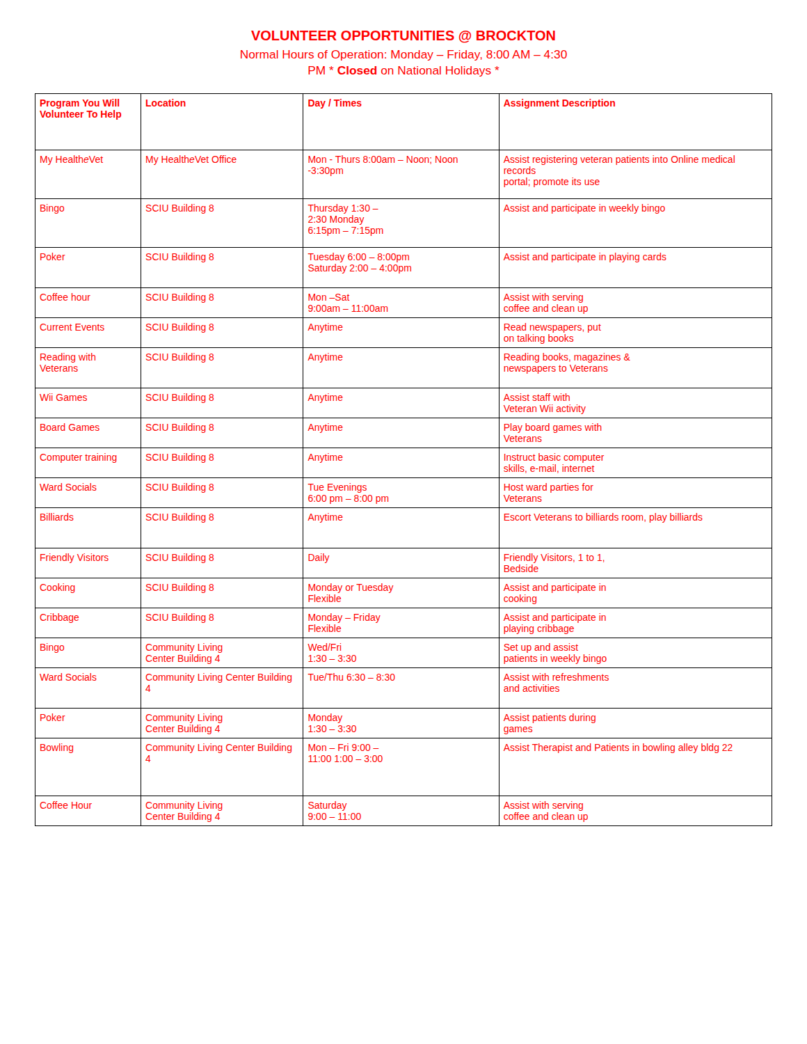VOLUNTEER OPPORTUNITIES @ BROCKTON
Normal Hours of Operation: Monday – Friday, 8:00 AM – 4:30
PM * Closed on National Holidays *
| Program You Will Volunteer To Help | Location | Day / Times | Assignment Description |
| --- | --- | --- | --- |
| My Health e Vet | My Health e Vet Office | Mon - Thurs 8:00am – Noon; Noon -3:30pm | Assist registering veteran patients into Online medical records portal; promote its use |
| Bingo | SCIU Building 8 | Thursday 1:30 – 2:30 Monday 6:15pm – 7:15pm | Assist and participate in weekly bingo |
| Poker | SCIU Building 8 | Tuesday 6:00 – 8:00pm Saturday 2:00 – 4:00pm | Assist and participate in playing cards |
| Coffee hour | SCIU Building 8 | Mon –Sat 9:00am – 11:00am | Assist with serving coffee and clean up |
| Current Events | SCIU Building 8 | Anytime | Read newspapers, put on talking books |
| Reading with Veterans | SCIU Building 8 | Anytime | Reading books, magazines & newspapers to Veterans |
| Wii Games | SCIU Building 8 | Anytime | Assist staff with Veteran Wii activity |
| Board Games | SCIU Building 8 | Anytime | Play board games with Veterans |
| Computer training | SCIU Building 8 | Anytime | Instruct basic computer skills, e-mail, internet |
| Ward Socials | SCIU Building 8 | Tue Evenings 6:00 pm – 8:00 pm | Host ward parties for Veterans |
| Billiards | SCIU Building 8 | Anytime | Escort Veterans to billiards room, play billiards |
| Friendly Visitors | SCIU Building 8 | Daily | Friendly Visitors, 1 to 1, Bedside |
| Cooking | SCIU Building 8 | Monday or Tuesday Flexible | Assist and participate in cooking |
| Cribbage | SCIU Building 8 | Monday – Friday Flexible | Assist and participate in playing cribbage |
| Bingo | Community Living Center Building 4 | Wed/Fri 1:30 – 3:30 | Set up and assist patients in weekly bingo |
| Ward Socials | Community Living Center Building 4 | Tue/Thu 6:30 – 8:30 | Assist with refreshments and activities |
| Poker | Community Living Center Building 4 | Monday 1:30 – 3:30 | Assist patients during games |
| Bowling | Community Living Center Building 4 | Mon – Fri 9:00 – 11:00 1:00 – 3:00 | Assist Therapist and Patients in bowling alley bldg 22 |
| Coffee Hour | Community Living Center Building 4 | Saturday 9:00 – 11:00 | Assist with serving coffee and clean up |